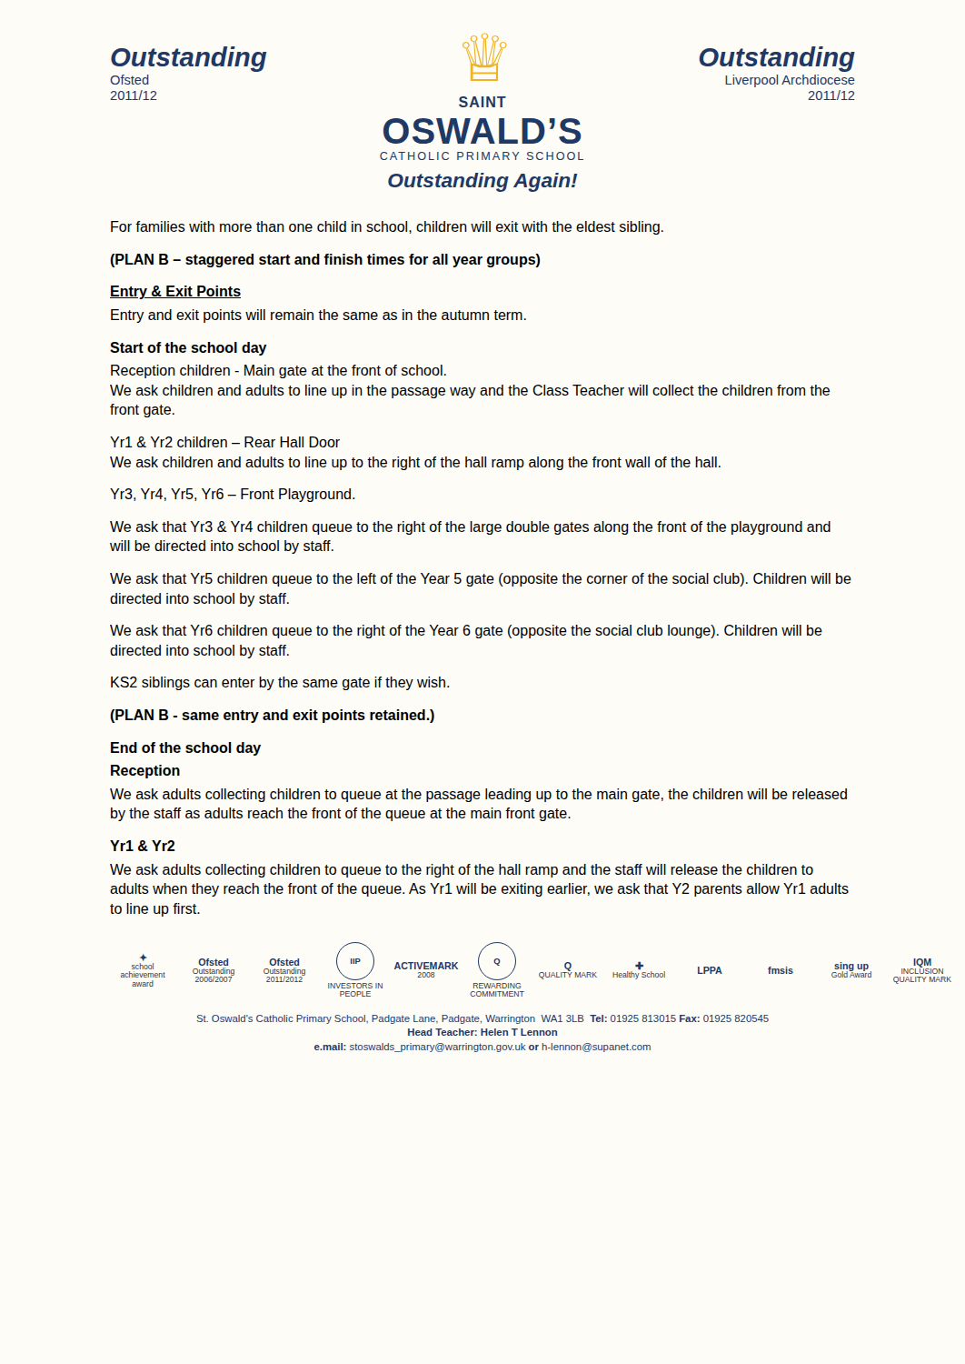Outstanding Ofsted 2011/12
♕
SAINT
OSWALD’S
CATHOLIC PRIMARY SCHOOL
Outstanding Again!
Outstanding Liverpool Archdiocese 2011/12
For families with more than one child in school, children will exit with the eldest sibling.
(PLAN B – staggered start and finish times for all year groups)
Entry & Exit Points
Entry and exit points will remain the same as in the autumn term.
Start of the school day
Reception children - Main gate at the front of school.
We ask children and adults to line up in the passage way and the Class Teacher will collect the children from the front gate.
Yr1 & Yr2 children – Rear Hall Door
We ask children and adults to line up to the right of the hall ramp along the front wall of the hall.
Yr3, Yr4, Yr5, Yr6 – Front Playground.
We ask that Yr3 & Yr4 children queue to the right of the large double gates along the front of the playground and will be directed into school by staff.
We ask that Yr5 children queue to the left of the Year 5 gate (opposite the corner of the social club). Children will be directed into school by staff.
We ask that Yr6 children queue to the right of the Year 6 gate (opposite the social club lounge). Children will be directed into school by staff.
KS2 siblings can enter by the same gate if they wish.
(PLAN B - same entry and exit points retained.)
End of the school day
Reception
We ask adults collecting children to queue at the passage leading up to the main gate, the children will be released by the staff as adults reach the front of the queue at the main front gate.
Yr1 & Yr2
We ask adults collecting children to queue to the right of the hall ramp and the staff will release the children to adults when they reach the front of the queue. As Yr1 will be exiting earlier, we ask that Y2 parents allow Yr1 adults to line up first.
✦school achievement award
Ofsted Outstanding 2006/2007
Ofsted Outstanding 2011/2012
IIPINVESTORS IN PEOPLE
ACTIVEMARK2008
QREWARDING COMMITMENT
QQUALITY MARK
✚Healthy School
LPPA
fmsis
sing up Gold Award
IQMINCLUSION QUALITY MARK
St. Oswald's Catholic Primary School, Padgate Lane, Padgate, Warrington WA1 3LB Tel: 01925 813015 Fax: 01925 820545
Head Teacher: Helen T Lennon
e.mail: stoswalds_primary@warrington.gov.uk or h-lennon@supanet.com